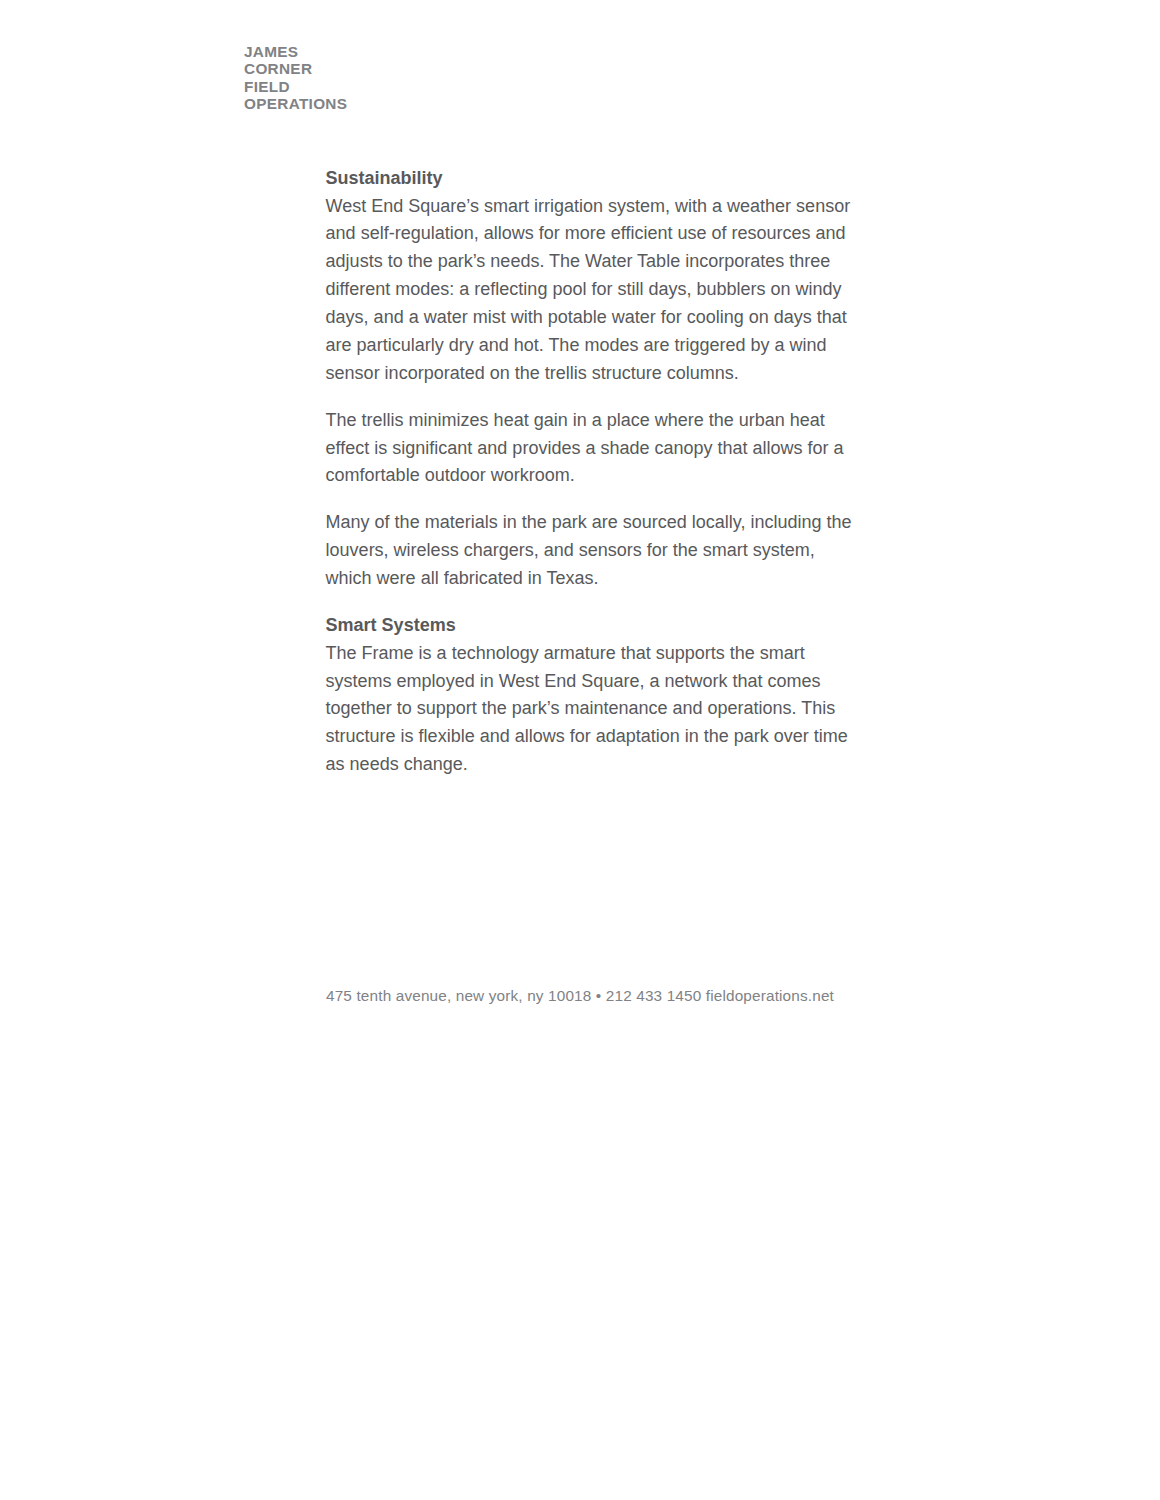James
Corner
Field
Operations
Sustainability
West End Square’s smart irrigation system, with a weather sensor and self-regulation, allows for more efficient use of resources and adjusts to the park’s needs. The Water Table incorporates three different modes: a reflecting pool for still days, bubblers on windy days, and a water mist with potable water for cooling on days that are particularly dry and hot. The modes are triggered by a wind sensor incorporated on the trellis structure columns.
The trellis minimizes heat gain in a place where the urban heat effect is significant and provides a shade canopy that allows for a comfortable outdoor workroom.
Many of the materials in the park are sourced locally, including the louvers, wireless chargers, and sensors for the smart system, which were all fabricated in Texas.
Smart Systems
The Frame is a technology armature that supports the smart systems employed in West End Square, a network that comes together to support the park’s maintenance and operations. This structure is flexible and allows for adaptation in the park over time as needs change.
475 tenth avenue, new york, ny 10018 • 212 433 1450 fieldoperations.net